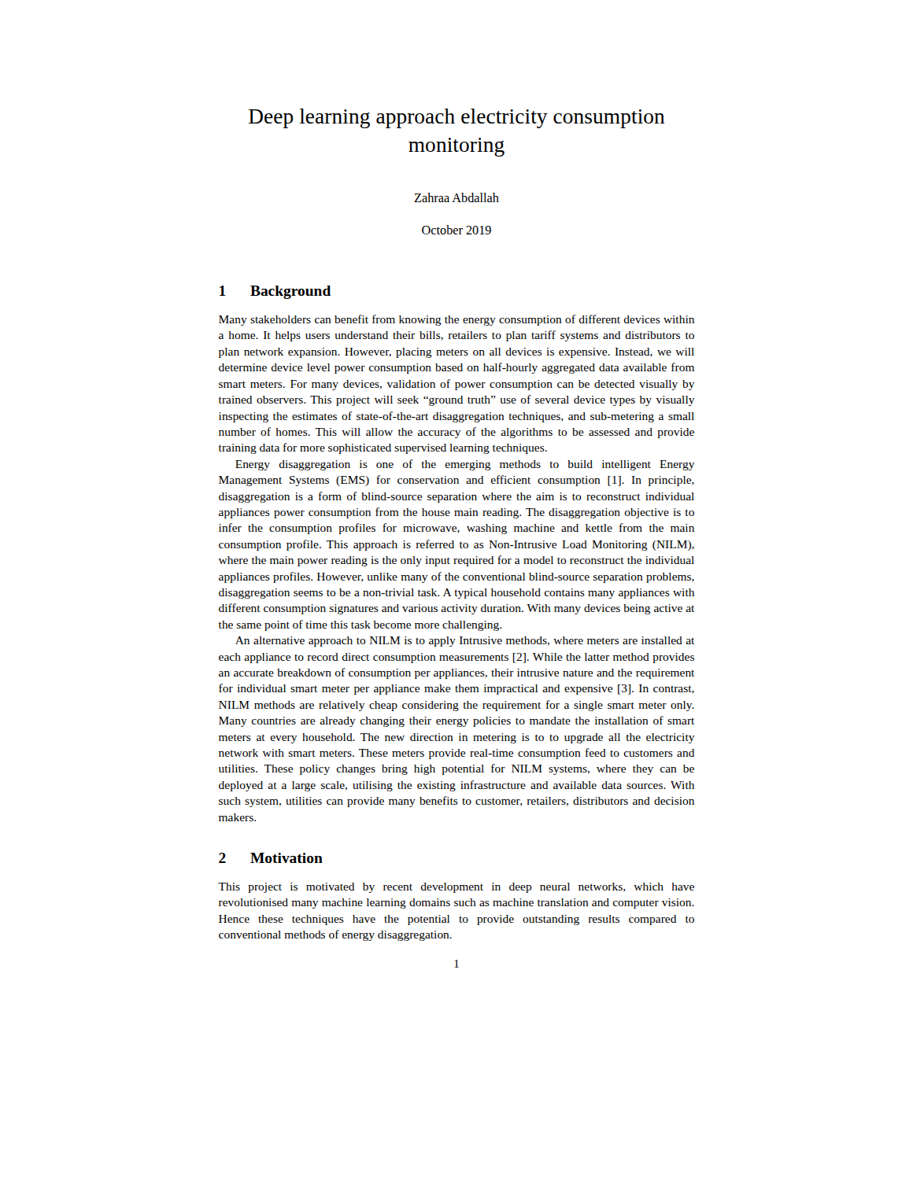Deep learning approach electricity consumption monitoring
Zahraa Abdallah
October 2019
1 Background
Many stakeholders can benefit from knowing the energy consumption of different devices within a home. It helps users understand their bills, retailers to plan tariff systems and distributors to plan network expansion. However, placing meters on all devices is expensive. Instead, we will determine device level power consumption based on half-hourly aggregated data available from smart meters. For many devices, validation of power consumption can be detected visually by trained observers. This project will seek “ground truth” use of several device types by visually inspecting the estimates of state-of-the-art disaggregation techniques, and sub-metering a small number of homes. This will allow the accuracy of the algorithms to be assessed and provide training data for more sophisticated supervised learning techniques.
Energy disaggregation is one of the emerging methods to build intelligent Energy Management Systems (EMS) for conservation and efficient consumption [1]. In principle, disaggregation is a form of blind-source separation where the aim is to reconstruct individual appliances power consumption from the house main reading. The disaggregation objective is to infer the consumption profiles for microwave, washing machine and kettle from the main consumption profile. This approach is referred to as Non-Intrusive Load Monitoring (NILM), where the main power reading is the only input required for a model to reconstruct the individual appliances profiles. However, unlike many of the conventional blind-source separation problems, disaggregation seems to be a non-trivial task. A typical household contains many appliances with different consumption signatures and various activity duration. With many devices being active at the same point of time this task become more challenging.
An alternative approach to NILM is to apply Intrusive methods, where meters are installed at each appliance to record direct consumption measurements [2]. While the latter method provides an accurate breakdown of consumption per appliances, their intrusive nature and the requirement for individual smart meter per appliance make them impractical and expensive [3]. In contrast, NILM methods are relatively cheap considering the requirement for a single smart meter only. Many countries are already changing their energy policies to mandate the installation of smart meters at every household. The new direction in metering is to to upgrade all the electricity network with smart meters. These meters provide real-time consumption feed to customers and utilities. These policy changes bring high potential for NILM systems, where they can be deployed at a large scale, utilising the existing infrastructure and available data sources. With such system, utilities can provide many benefits to customer, retailers, distributors and decision makers.
2 Motivation
This project is motivated by recent development in deep neural networks, which have revolutionised many machine learning domains such as machine translation and computer vision. Hence these techniques have the potential to provide outstanding results compared to conventional methods of energy disaggregation.
1